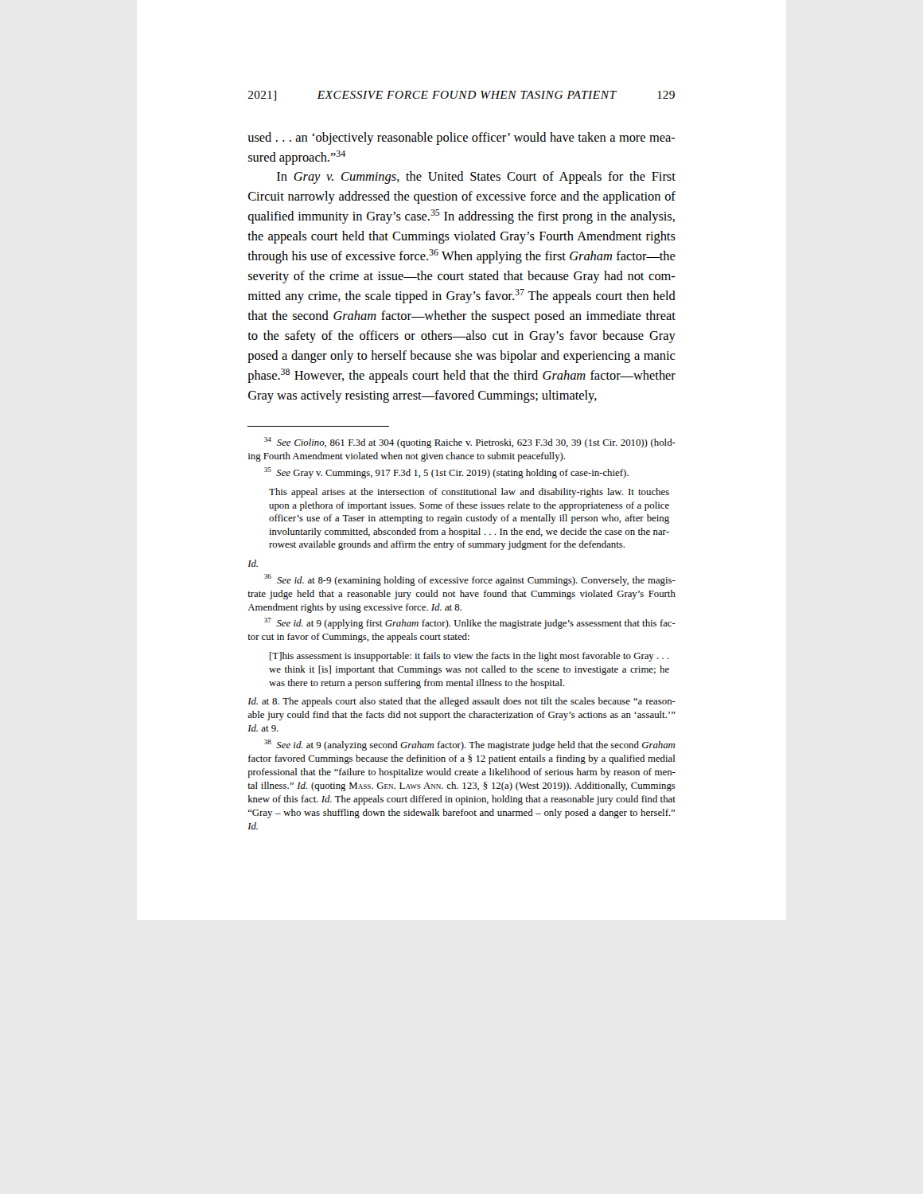2021] Excessive Force Found When Tasing Patient 129
used . . . an ‘objectively reasonable police officer’ would have taken a more measured approach.”34
In Gray v. Cummings, the United States Court of Appeals for the First Circuit narrowly addressed the question of excessive force and the application of qualified immunity in Gray’s case.35 In addressing the first prong in the analysis, the appeals court held that Cummings violated Gray’s Fourth Amendment rights through his use of excessive force.36 When applying the first Graham factor—the severity of the crime at issue—the court stated that because Gray had not committed any crime, the scale tipped in Gray’s favor.37 The appeals court then held that the second Graham factor—whether the suspect posed an immediate threat to the safety of the officers or others—also cut in Gray’s favor because Gray posed a danger only to herself because she was bipolar and experiencing a manic phase.38 However, the appeals court held that the third Graham factor—whether Gray was actively resisting arrest—favored Cummings; ultimately,
34 See Ciolino, 861 F.3d at 304 (quoting Raiche v. Pietroski, 623 F.3d 30, 39 (1st Cir. 2010)) (holding Fourth Amendment violated when not given chance to submit peacefully).
35 See Gray v. Cummings, 917 F.3d 1, 5 (1st Cir. 2019) (stating holding of case-in-chief).
This appeal arises at the intersection of constitutional law and disability-rights law. It touches upon a plethora of important issues. Some of these issues relate to the appropriateness of a police officer’s use of a Taser in attempting to regain custody of a mentally ill person who, after being involuntarily committed, absconded from a hospital . . . In the end, we decide the case on the narrowest available grounds and affirm the entry of summary judgment for the defendants.
Id.
36 See id. at 8-9 (examining holding of excessive force against Cummings). Conversely, the magistrate judge held that a reasonable jury could not have found that Cummings violated Gray’s Fourth Amendment rights by using excessive force. Id. at 8.
37 See id. at 9 (applying first Graham factor). Unlike the magistrate judge’s assessment that this factor cut in favor of Cummings, the appeals court stated:
[T]his assessment is insupportable: it fails to view the facts in the light most favorable to Gray . . . we think it [is] important that Cummings was not called to the scene to investigate a crime; he was there to return a person suffering from mental illness to the hospital.
Id. at 8. The appeals court also stated that the alleged assault does not tilt the scales because “a reasonable jury could find that the facts did not support the characterization of Gray’s actions as an ‘assault.’” Id. at 9.
38 See id. at 9 (analyzing second Graham factor). The magistrate judge held that the second Graham factor favored Cummings because the definition of a § 12 patient entails a finding by a qualified medial professional that the “failure to hospitalize would create a likelihood of serious harm by reason of mental illness.” Id. (quoting Mass. Gen. Laws Ann. ch. 123, § 12(a) (West 2019)). Additionally, Cummings knew of this fact. Id. The appeals court differed in opinion, holding that a reasonable jury could find that “Gray – who was shuffling down the sidewalk barefoot and unarmed – only posed a danger to herself.” Id.